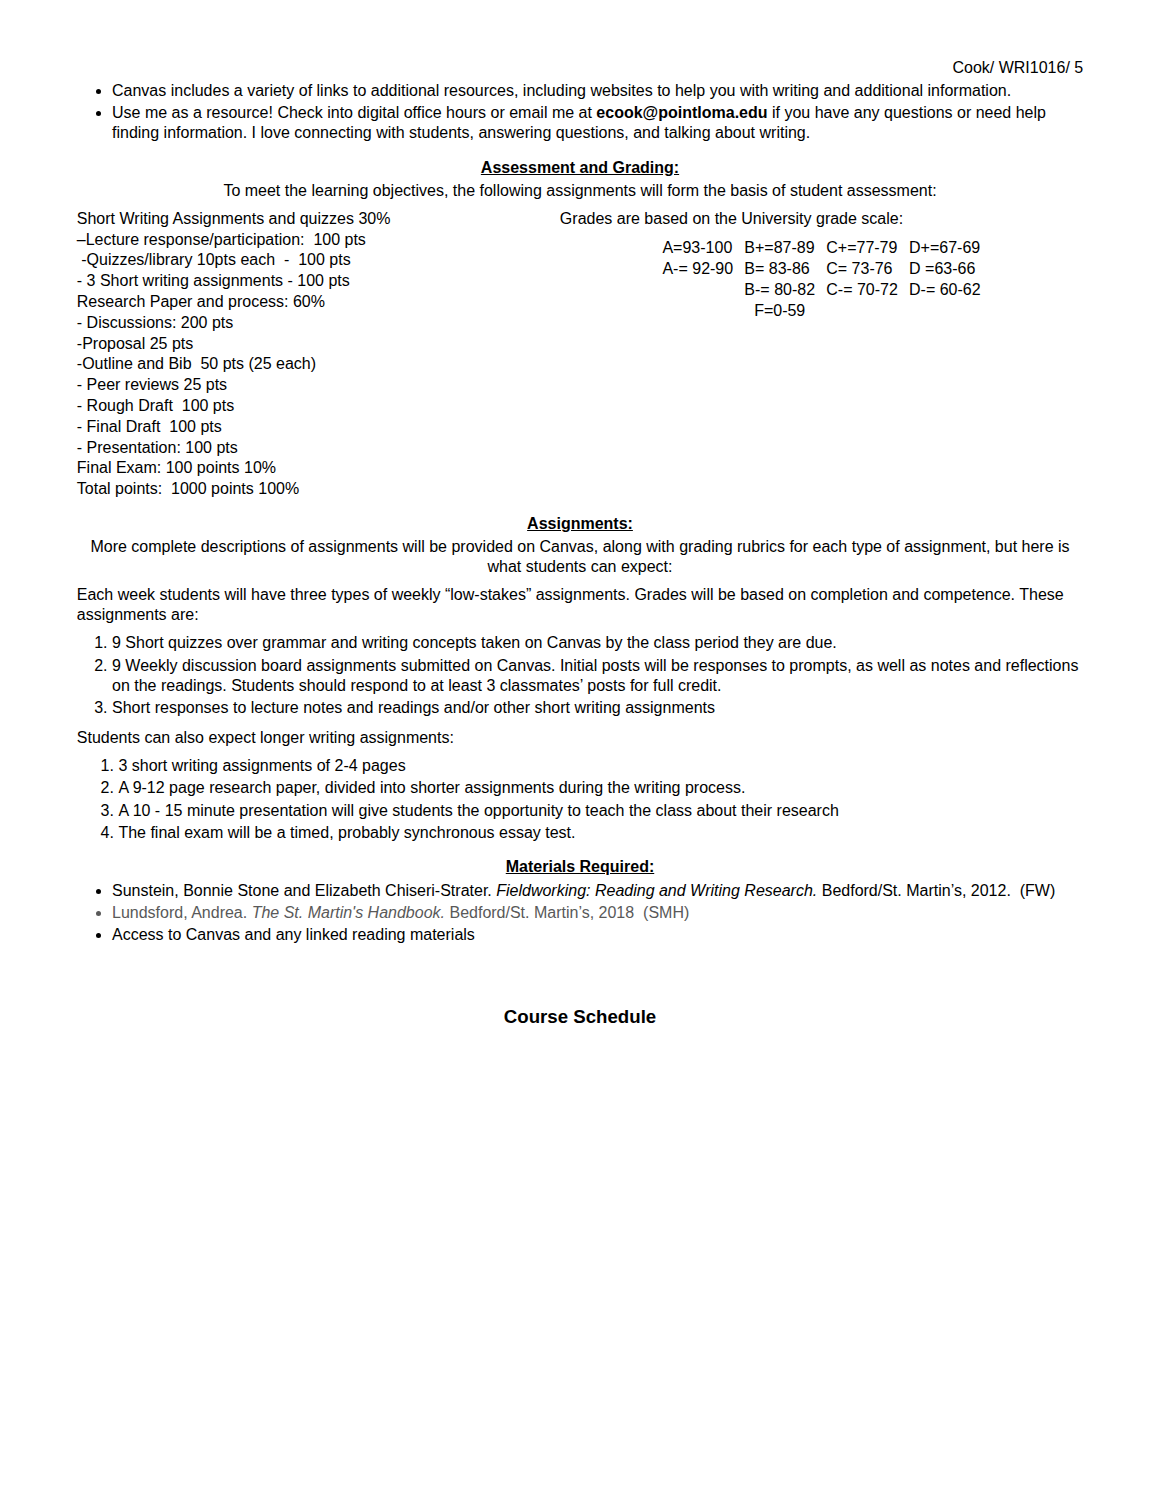Cook/ WRI1016/ 5
Canvas includes a variety of links to additional resources, including websites to help you with writing and additional information.
Use me as a resource! Check into digital office hours or email me at ecook@pointloma.edu if you have any questions or need help finding information. I love connecting with students, answering questions, and talking about writing.
Assessment and Grading:
To meet the learning objectives, the following assignments will form the basis of student assessment:
| Short Writing Assignments and quizzes 30% –Lecture response/participation: 100 pts -Quizzes/library 10pts each - 100 pts - 3 Short writing assignments - 100 pts Research Paper and process: 60% - Discussions: 200 pts -Proposal 25 pts -Outline and Bib 50 pts (25 each) - Peer reviews 25 pts - Rough Draft 100 pts - Final Draft 100 pts - Presentation: 100 pts Final Exam: 100 points 10% Total points: 1000 points 100% | Grades are based on the University grade scale: / A=93-100 / B+=87-89 / C+=77-79 / D+=67-69 / / A-= 92-90 / B= 83-86 / C= 73-76 / D =63-66 / / / B-= 80-82 / C-= 70-72 / D-= 60-62 / / / F=0-59 / / / |
Assignments:
More complete descriptions of assignments will be provided on Canvas, along with grading rubrics for each type of assignment, but here is what students can expect:
Each week students will have three types of weekly “low-stakes” assignments. Grades will be based on completion and competence. These assignments are:
9 Short quizzes over grammar and writing concepts taken on Canvas by the class period they are due.
9 Weekly discussion board assignments submitted on Canvas. Initial posts will be responses to prompts, as well as notes and reflections on the readings. Students should respond to at least 3 classmates’ posts for full credit.
Short responses to lecture notes and readings and/or other short writing assignments
Students can also expect longer writing assignments:
3 short writing assignments of 2-4 pages
A 9-12 page research paper, divided into shorter assignments during the writing process.
A 10 - 15 minute presentation will give students the opportunity to teach the class about their research
The final exam will be a timed, probably synchronous essay test.
Materials Required:
Sunstein, Bonnie Stone and Elizabeth Chiseri-Strater. Fieldworking: Reading and Writing Research. Bedford/St. Martin’s, 2012. (FW)
Lundsford, Andrea. The St. Martin's Handbook. Bedford/St. Martin’s, 2018 (SMH)
Access to Canvas and any linked reading materials
Course Schedule